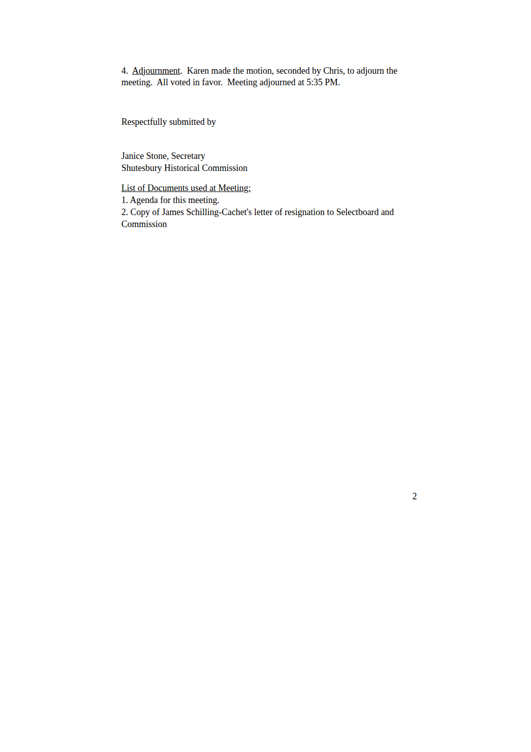4. Adjournment. Karen made the motion, seconded by Chris, to adjourn the meeting. All voted in favor. Meeting adjourned at 5:35 PM.
Respectfully submitted by
Janice Stone, Secretary
Shutesbury Historical Commission
List of Documents used at Meeting:
1. Agenda for this meeting.
2. Copy of James Schilling-Cachet's letter of resignation to Selectboard and Commission
2